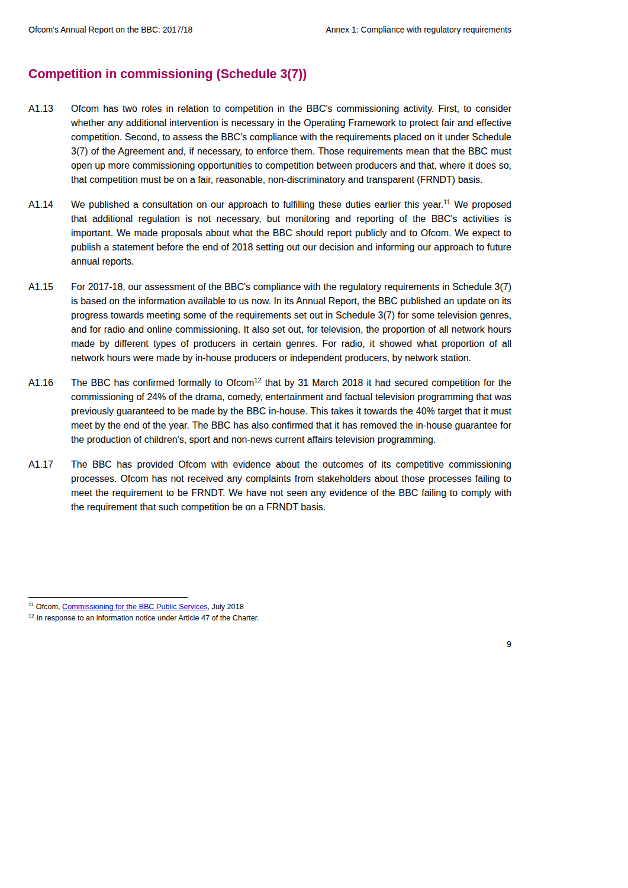Ofcom's Annual Report on the BBC: 2017/18 Annex 1: Compliance with regulatory requirements
Competition in commissioning (Schedule 3(7))
A1.13
Ofcom has two roles in relation to competition in the BBC's commissioning activity. First, to consider whether any additional intervention is necessary in the Operating Framework to protect fair and effective competition. Second, to assess the BBC's compliance with the requirements placed on it under Schedule 3(7) of the Agreement and, if necessary, to enforce them. Those requirements mean that the BBC must open up more commissioning opportunities to competition between producers and that, where it does so, that competition must be on a fair, reasonable, non-discriminatory and transparent (FRNDT) basis.
A1.14
We published a consultation on our approach to fulfilling these duties earlier this year.11 We proposed that additional regulation is not necessary, but monitoring and reporting of the BBC's activities is important. We made proposals about what the BBC should report publicly and to Ofcom. We expect to publish a statement before the end of 2018 setting out our decision and informing our approach to future annual reports.
A1.15
For 2017-18, our assessment of the BBC's compliance with the regulatory requirements in Schedule 3(7) is based on the information available to us now. In its Annual Report, the BBC published an update on its progress towards meeting some of the requirements set out in Schedule 3(7) for some television genres, and for radio and online commissioning. It also set out, for television, the proportion of all network hours made by different types of producers in certain genres. For radio, it showed what proportion of all network hours were made by in-house producers or independent producers, by network station.
A1.16
The BBC has confirmed formally to Ofcom12 that by 31 March 2018 it had secured competition for the commissioning of 24% of the drama, comedy, entertainment and factual television programming that was previously guaranteed to be made by the BBC in-house. This takes it towards the 40% target that it must meet by the end of the year. The BBC has also confirmed that it has removed the in-house guarantee for the production of children's, sport and non-news current affairs television programming.
A1.17
The BBC has provided Ofcom with evidence about the outcomes of its competitive commissioning processes. Ofcom has not received any complaints from stakeholders about those processes failing to meet the requirement to be FRNDT. We have not seen any evidence of the BBC failing to comply with the requirement that such competition be on a FRNDT basis.
11 Ofcom, Commissioning for the BBC Public Services, July 2018
12 In response to an information notice under Article 47 of the Charter.
9